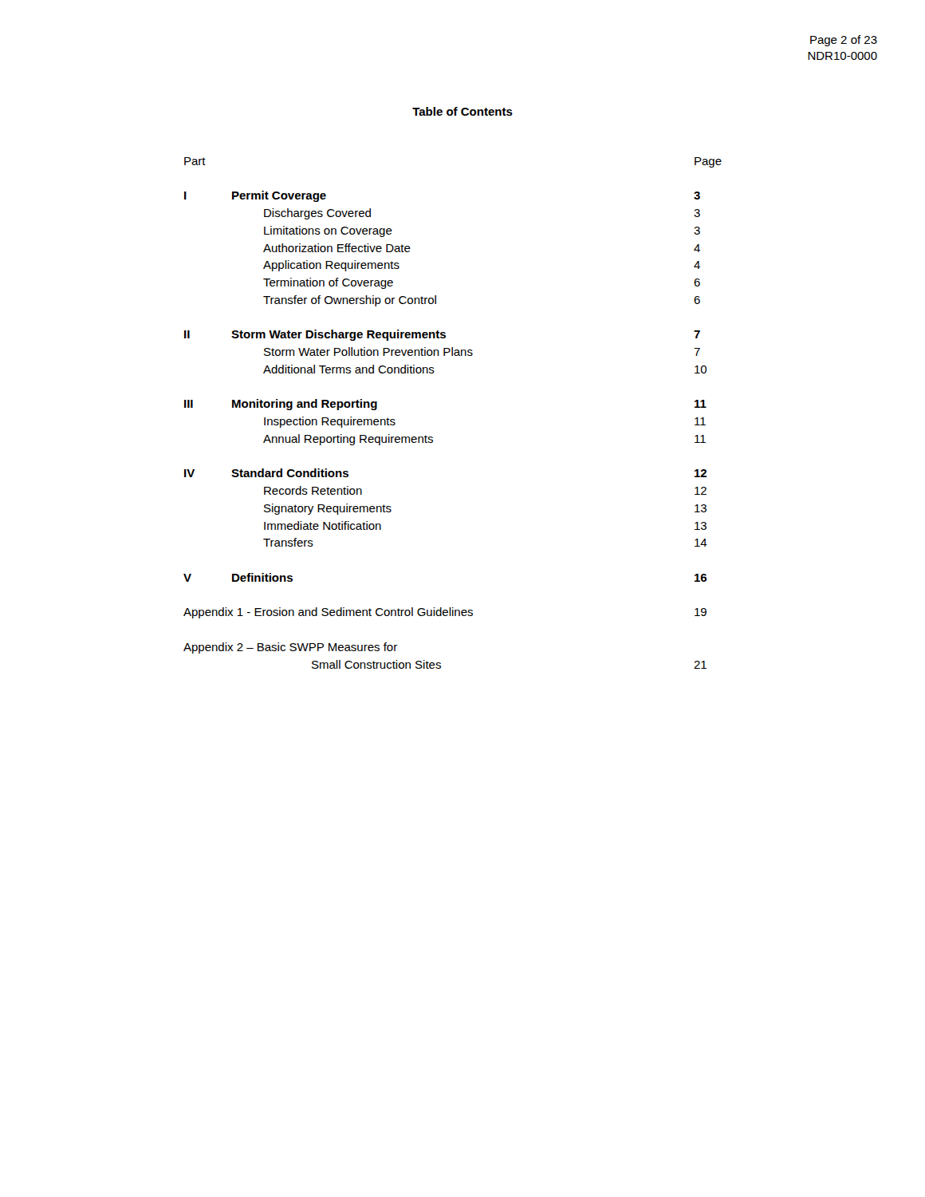Page 2 of 23
NDR10-0000
Table of Contents
| Part | | Page |
| I | Permit Coverage | 3 |
| | Discharges Covered | 3 |
| | Limitations on Coverage | 3 |
| | Authorization Effective Date | 4 |
| | Application Requirements | 4 |
| | Termination of Coverage | 6 |
| | Transfer of Ownership or Control | 6 |
| II | Storm Water Discharge Requirements | 7 |
| | Storm Water Pollution Prevention Plans | 7 |
| | Additional Terms and Conditions | 10 |
| III | Monitoring and Reporting | 11 |
| | Inspection Requirements | 11 |
| | Annual Reporting Requirements | 11 |
| IV | Standard Conditions | 12 |
| | Records Retention | 12 |
| | Signatory Requirements | 13 |
| | Immediate Notification | 13 |
| | Transfers | 14 |
| V | Definitions | 16 |
| Appendix 1 - Erosion and Sediment Control Guidelines | 19 |
| Appendix 2 – Basic SWPP Measures for | |
| Small Construction Sites | 21 |